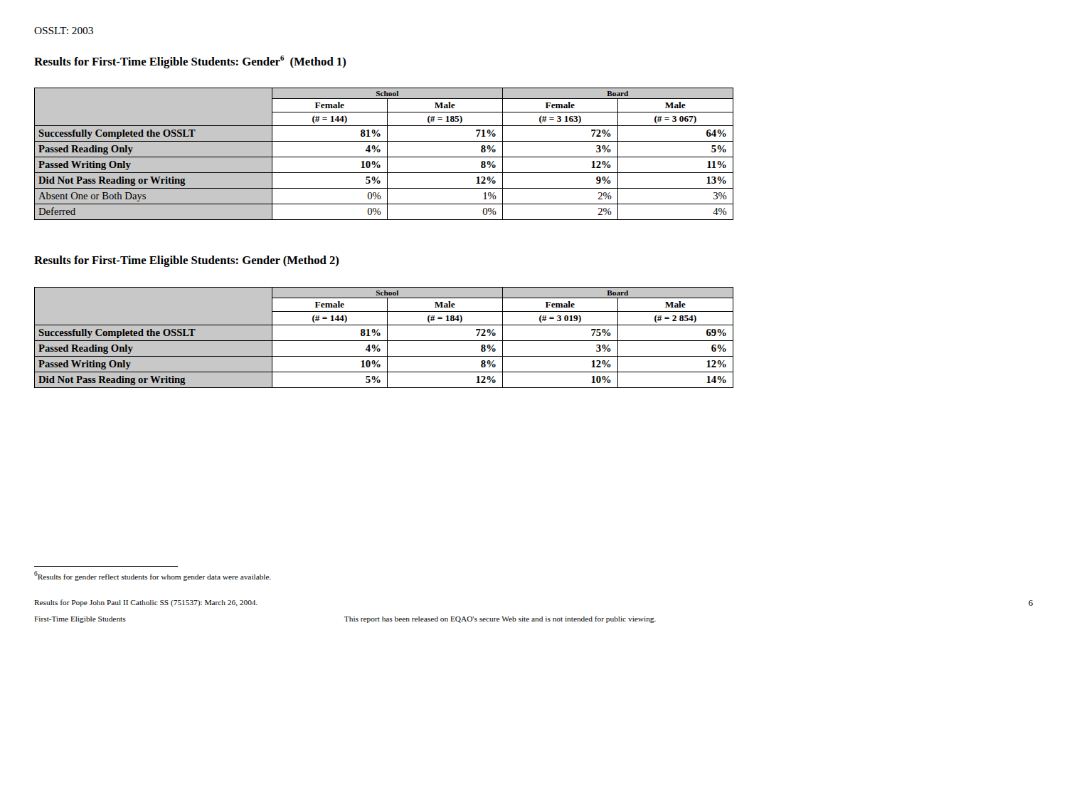OSSLT: 2003
Results for First-Time Eligible Students: Gender6 (Method 1)
| | School | Board |
| --- | --- | --- |
| Female | Male | Female | Male |
| (# = 144) | (# = 185) | (# = 3 163) | (# = 3 067) |
| Successfully Completed the OSSLT | 81% | 71% | 72% | 64% |
| Passed Reading Only | 4% | 8% | 3% | 5% |
| Passed Writing Only | 10% | 8% | 12% | 11% |
| Did Not Pass Reading or Writing | 5% | 12% | 9% | 13% |
| Absent One or Both Days | 0% | 1% | 2% | 3% |
| Deferred | 0% | 0% | 2% | 4% |
Results for First-Time Eligible Students: Gender (Method 2)
| | School | Board |
| --- | --- | --- |
| Female | Male | Female | Male |
| (# = 144) | (# = 184) | (# = 3 019) | (# = 2 854) |
| Successfully Completed the OSSLT | 81% | 72% | 75% | 69% |
| Passed Reading Only | 4% | 8% | 3% | 6% |
| Passed Writing Only | 10% | 8% | 12% | 12% |
| Did Not Pass Reading or Writing | 5% | 12% | 10% | 14% |
6Results for gender reflect students for whom gender data were available.
6
Results for Pope John Paul II Catholic SS (751537): March 26, 2004.
First-Time Eligible StudentsThis report has been released on EQAO's secure Web site and is not intended for public viewing.